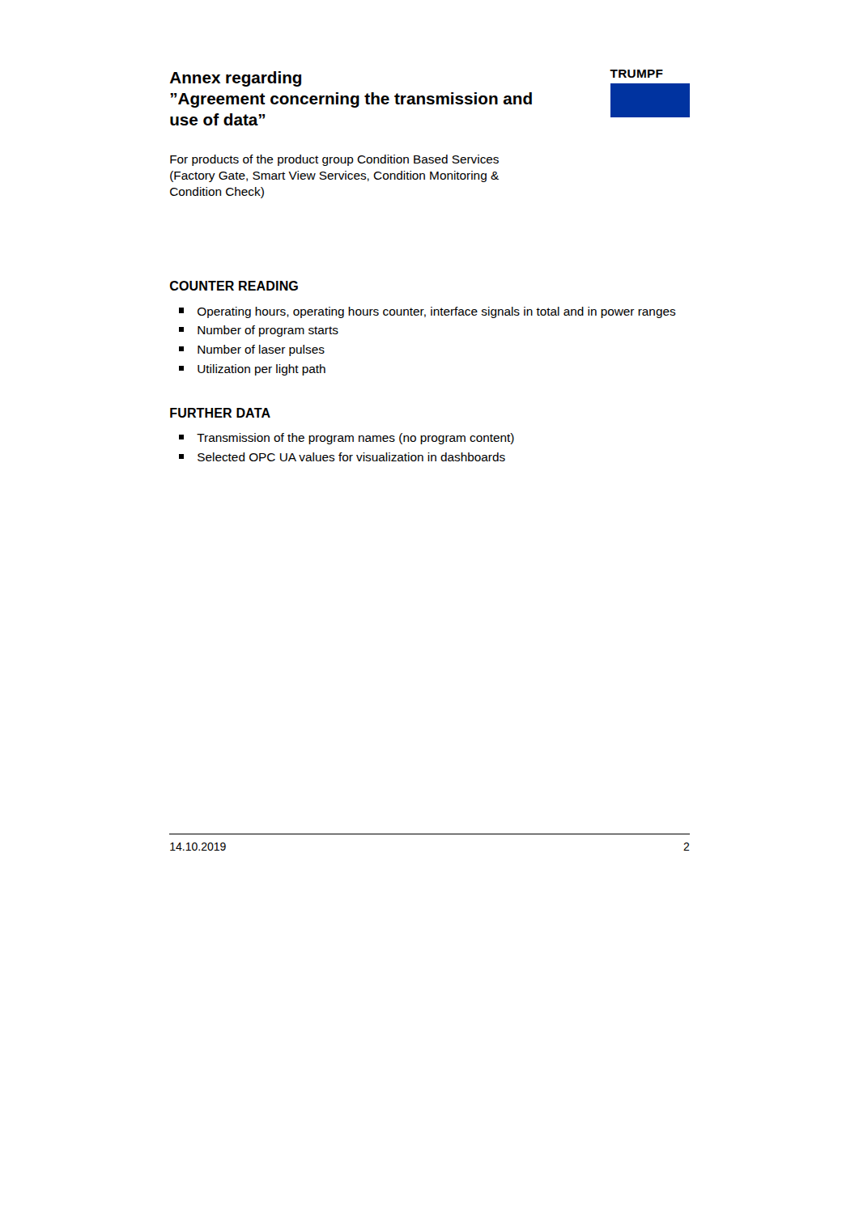TRUMPF
Annex regarding
”Agreement concerning the transmission and use of data”
For products of the product group Condition Based Services (Factory Gate, Smart View Services, Condition Monitoring & Condition Check)
COUNTER READING
Operating hours, operating hours counter, interface signals in total and in power ranges
Number of program starts
Number of laser pulses
Utilization per light path
FURTHER DATA
Transmission of the program names (no program content)
Selected OPC UA values for visualization in dashboards
14.10.2019 2